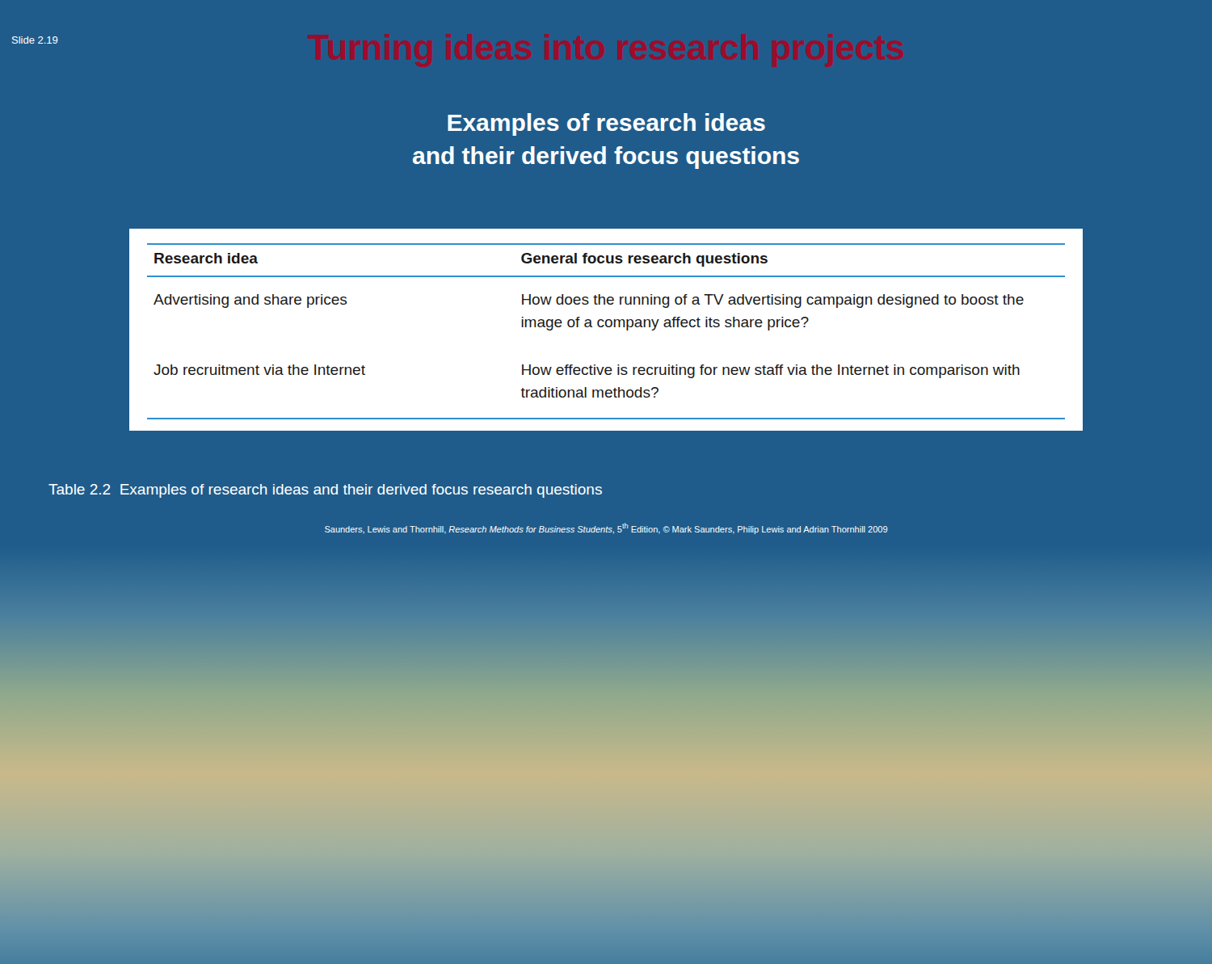Slide 2.19
Turning ideas into research projects
Examples of research ideas
and their derived focus questions
| Research idea | General focus research questions |
| --- | --- |
| Advertising and share prices | How does the running of a TV advertising campaign designed to boost the image of a company affect its share price? |
| Job recruitment via the Internet | How effective is recruiting for new staff via the Internet in comparison with traditional methods? |
Table 2.2 Examples of research ideas and their derived focus research questions
Saunders, Lewis and Thornhill, Research Methods for Business Students, 5th Edition, © Mark Saunders, Philip Lewis and Adrian Thornhill 2009